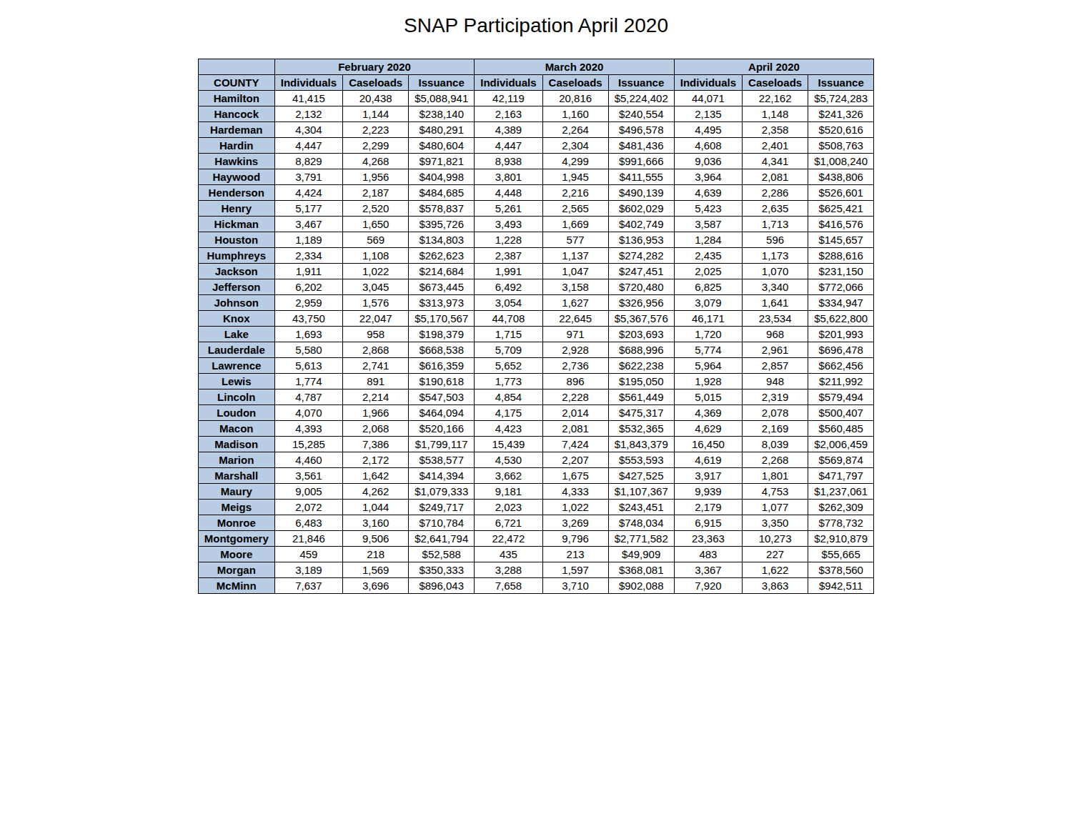SNAP Participation April 2020
| | February 2020 | March 2020 | April 2020 |
| --- | --- | --- | --- |
| COUNTY | Individuals | Caseloads | Issuance | Individuals | Caseloads | Issuance | Individuals | Caseloads | Issuance |
| Hamilton | 41,415 | 20,438 | $5,088,941 | 42,119 | 20,816 | $5,224,402 | 44,071 | 22,162 | $5,724,283 |
| Hancock | 2,132 | 1,144 | $238,140 | 2,163 | 1,160 | $240,554 | 2,135 | 1,148 | $241,326 |
| Hardeman | 4,304 | 2,223 | $480,291 | 4,389 | 2,264 | $496,578 | 4,495 | 2,358 | $520,616 |
| Hardin | 4,447 | 2,299 | $480,604 | 4,447 | 2,304 | $481,436 | 4,608 | 2,401 | $508,763 |
| Hawkins | 8,829 | 4,268 | $971,821 | 8,938 | 4,299 | $991,666 | 9,036 | 4,341 | $1,008,240 |
| Haywood | 3,791 | 1,956 | $404,998 | 3,801 | 1,945 | $411,555 | 3,964 | 2,081 | $438,806 |
| Henderson | 4,424 | 2,187 | $484,685 | 4,448 | 2,216 | $490,139 | 4,639 | 2,286 | $526,601 |
| Henry | 5,177 | 2,520 | $578,837 | 5,261 | 2,565 | $602,029 | 5,423 | 2,635 | $625,421 |
| Hickman | 3,467 | 1,650 | $395,726 | 3,493 | 1,669 | $402,749 | 3,587 | 1,713 | $416,576 |
| Houston | 1,189 | 569 | $134,803 | 1,228 | 577 | $136,953 | 1,284 | 596 | $145,657 |
| Humphreys | 2,334 | 1,108 | $262,623 | 2,387 | 1,137 | $274,282 | 2,435 | 1,173 | $288,616 |
| Jackson | 1,911 | 1,022 | $214,684 | 1,991 | 1,047 | $247,451 | 2,025 | 1,070 | $231,150 |
| Jefferson | 6,202 | 3,045 | $673,445 | 6,492 | 3,158 | $720,480 | 6,825 | 3,340 | $772,066 |
| Johnson | 2,959 | 1,576 | $313,973 | 3,054 | 1,627 | $326,956 | 3,079 | 1,641 | $334,947 |
| Knox | 43,750 | 22,047 | $5,170,567 | 44,708 | 22,645 | $5,367,576 | 46,171 | 23,534 | $5,622,800 |
| Lake | 1,693 | 958 | $198,379 | 1,715 | 971 | $203,693 | 1,720 | 968 | $201,993 |
| Lauderdale | 5,580 | 2,868 | $668,538 | 5,709 | 2,928 | $688,996 | 5,774 | 2,961 | $696,478 |
| Lawrence | 5,613 | 2,741 | $616,359 | 5,652 | 2,736 | $622,238 | 5,964 | 2,857 | $662,456 |
| Lewis | 1,774 | 891 | $190,618 | 1,773 | 896 | $195,050 | 1,928 | 948 | $211,992 |
| Lincoln | 4,787 | 2,214 | $547,503 | 4,854 | 2,228 | $561,449 | 5,015 | 2,319 | $579,494 |
| Loudon | 4,070 | 1,966 | $464,094 | 4,175 | 2,014 | $475,317 | 4,369 | 2,078 | $500,407 |
| Macon | 4,393 | 2,068 | $520,166 | 4,423 | 2,081 | $532,365 | 4,629 | 2,169 | $560,485 |
| Madison | 15,285 | 7,386 | $1,799,117 | 15,439 | 7,424 | $1,843,379 | 16,450 | 8,039 | $2,006,459 |
| Marion | 4,460 | 2,172 | $538,577 | 4,530 | 2,207 | $553,593 | 4,619 | 2,268 | $569,874 |
| Marshall | 3,561 | 1,642 | $414,394 | 3,662 | 1,675 | $427,525 | 3,917 | 1,801 | $471,797 |
| Maury | 9,005 | 4,262 | $1,079,333 | 9,181 | 4,333 | $1,107,367 | 9,939 | 4,753 | $1,237,061 |
| Meigs | 2,072 | 1,044 | $249,717 | 2,023 | 1,022 | $243,451 | 2,179 | 1,077 | $262,309 |
| Monroe | 6,483 | 3,160 | $710,784 | 6,721 | 3,269 | $748,034 | 6,915 | 3,350 | $778,732 |
| Montgomery | 21,846 | 9,506 | $2,641,794 | 22,472 | 9,796 | $2,771,582 | 23,363 | 10,273 | $2,910,879 |
| Moore | 459 | 218 | $52,588 | 435 | 213 | $49,909 | 483 | 227 | $55,665 |
| Morgan | 3,189 | 1,569 | $350,333 | 3,288 | 1,597 | $368,081 | 3,367 | 1,622 | $378,560 |
| McMinn | 7,637 | 3,696 | $896,043 | 7,658 | 3,710 | $902,088 | 7,920 | 3,863 | $942,511 |